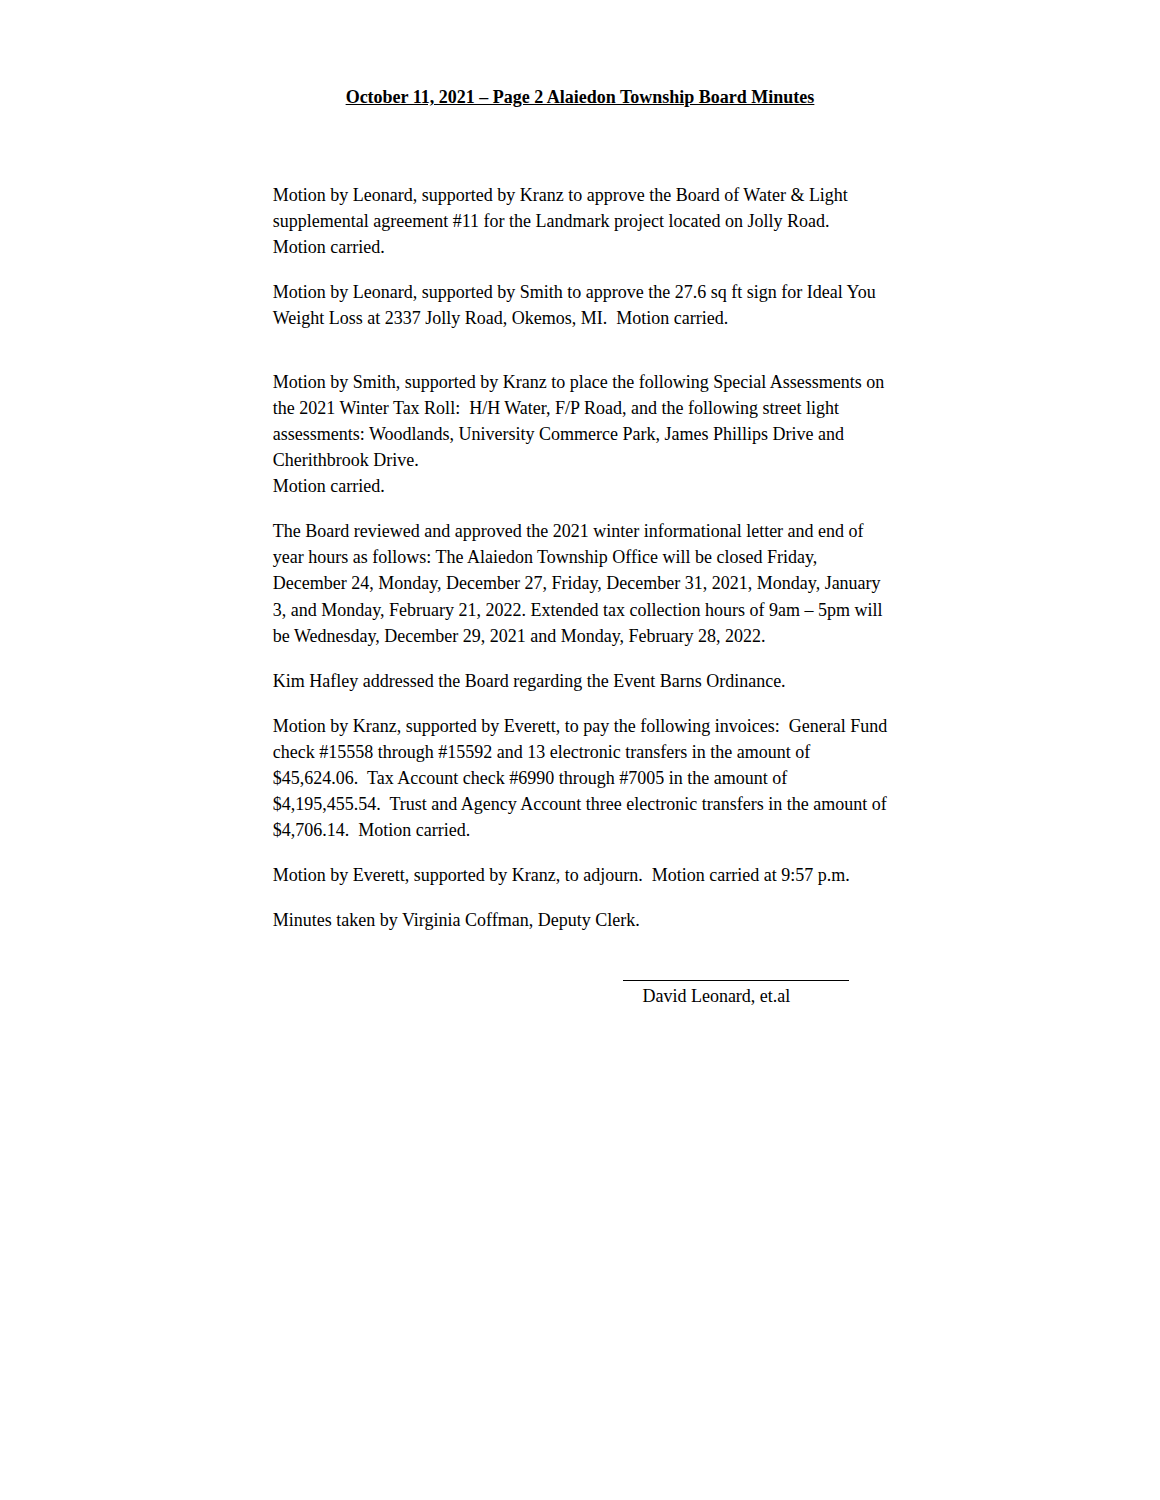October 11, 2021 – Page 2 Alaiedon Township Board Minutes
Motion by Leonard, supported by Kranz to approve the Board of Water & Light supplemental agreement #11 for the Landmark project located on Jolly Road. Motion carried.
Motion by Leonard, supported by Smith to approve the 27.6 sq ft sign for Ideal You Weight Loss at 2337 Jolly Road, Okemos, MI. Motion carried.
Motion by Smith, supported by Kranz to place the following Special Assessments on the 2021 Winter Tax Roll: H/H Water, F/P Road, and the following street light assessments: Woodlands, University Commerce Park, James Phillips Drive and Cherithbrook Drive.
Motion carried.
The Board reviewed and approved the 2021 winter informational letter and end of year hours as follows: The Alaiedon Township Office will be closed Friday, December 24, Monday, December 27, Friday, December 31, 2021, Monday, January 3, and Monday, February 21, 2022. Extended tax collection hours of 9am – 5pm will be Wednesday, December 29, 2021 and Monday, February 28, 2022.
Kim Hafley addressed the Board regarding the Event Barns Ordinance.
Motion by Kranz, supported by Everett, to pay the following invoices: General Fund check #15558 through #15592 and 13 electronic transfers in the amount of $45,624.06. Tax Account check #6990 through #7005 in the amount of $4,195,455.54. Trust and Agency Account three electronic transfers in the amount of $4,706.14. Motion carried.
Motion by Everett, supported by Kranz, to adjourn. Motion carried at 9:57 p.m.
Minutes taken by Virginia Coffman, Deputy Clerk.
David Leonard, et.al